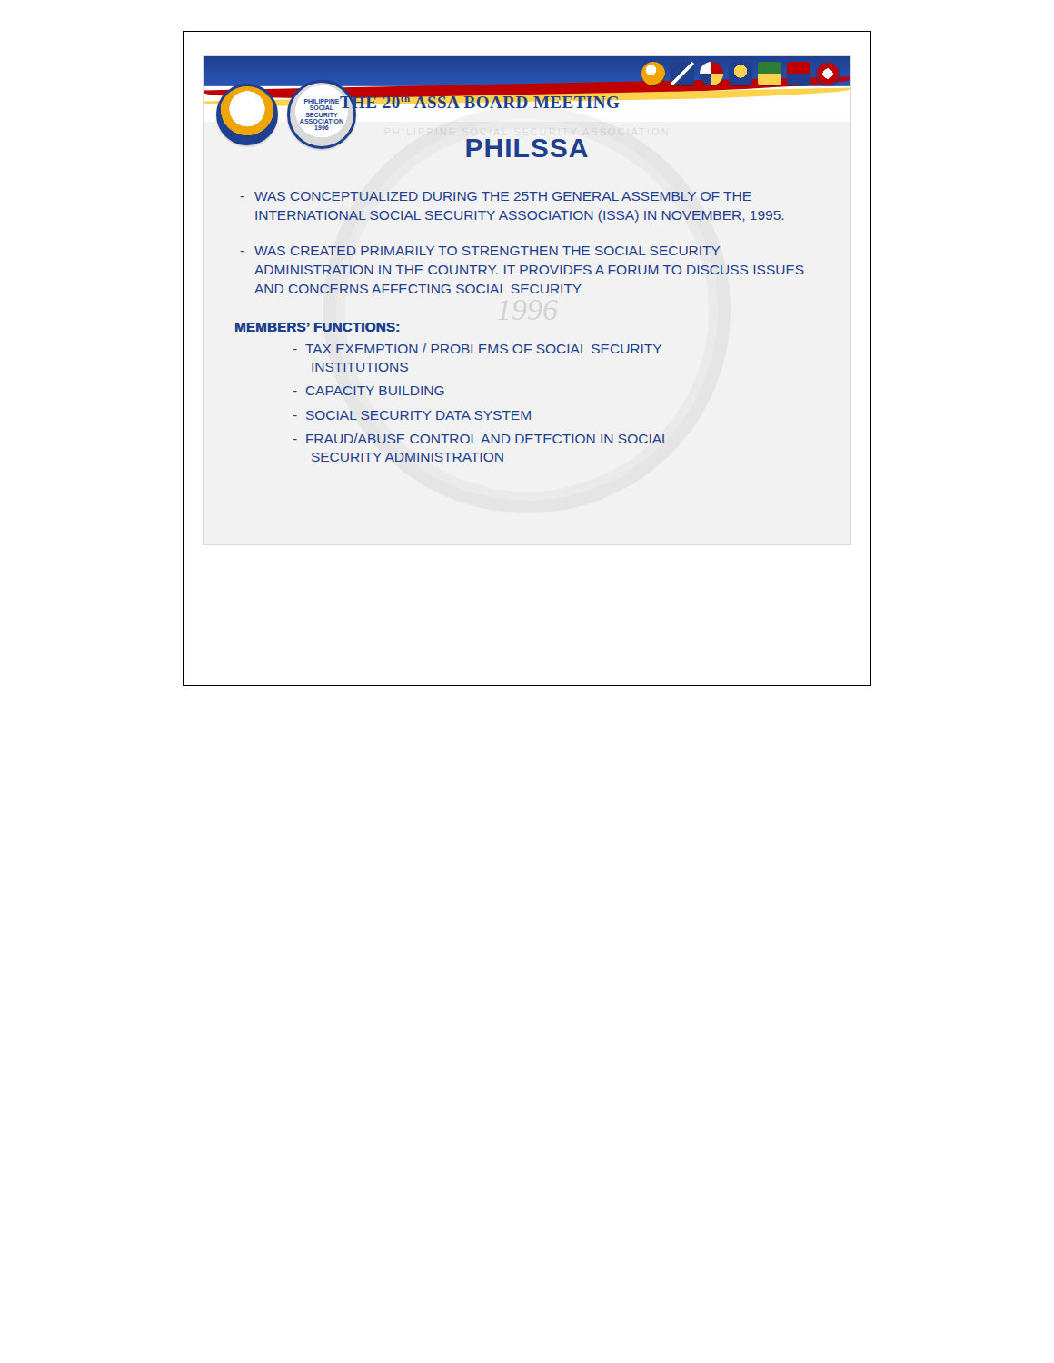ASSA
PHILIPPINE SOCIAL SECURITY ASSOCIATION1996
THE 20th ASSA BOARD MEETING
PHILSSA
WAS CONCEPTUALIZED DURING THE 25TH GENERAL ASSEMBLY OF THE INTERNATIONAL SOCIAL SECURITY ASSOCIATION (ISSA) IN NOVEMBER, 1995.
WAS CREATED PRIMARILY TO STRENGTHEN THE SOCIAL SECURITY ADMINISTRATION IN THE COUNTRY. IT PROVIDES A FORUM TO DISCUSS ISSUES AND CONCERNS AFFECTING SOCIAL SECURITY
MEMBERS’ FUNCTIONS:
TAX EXEMPTION / PROBLEMS OF SOCIAL SECURITYINSTITUTIONS
CAPACITY BUILDING
SOCIAL SECURITY DATA SYSTEM
FRAUD/ABUSE CONTROL AND DETECTION IN SOCIALSECURITY ADMINISTRATION